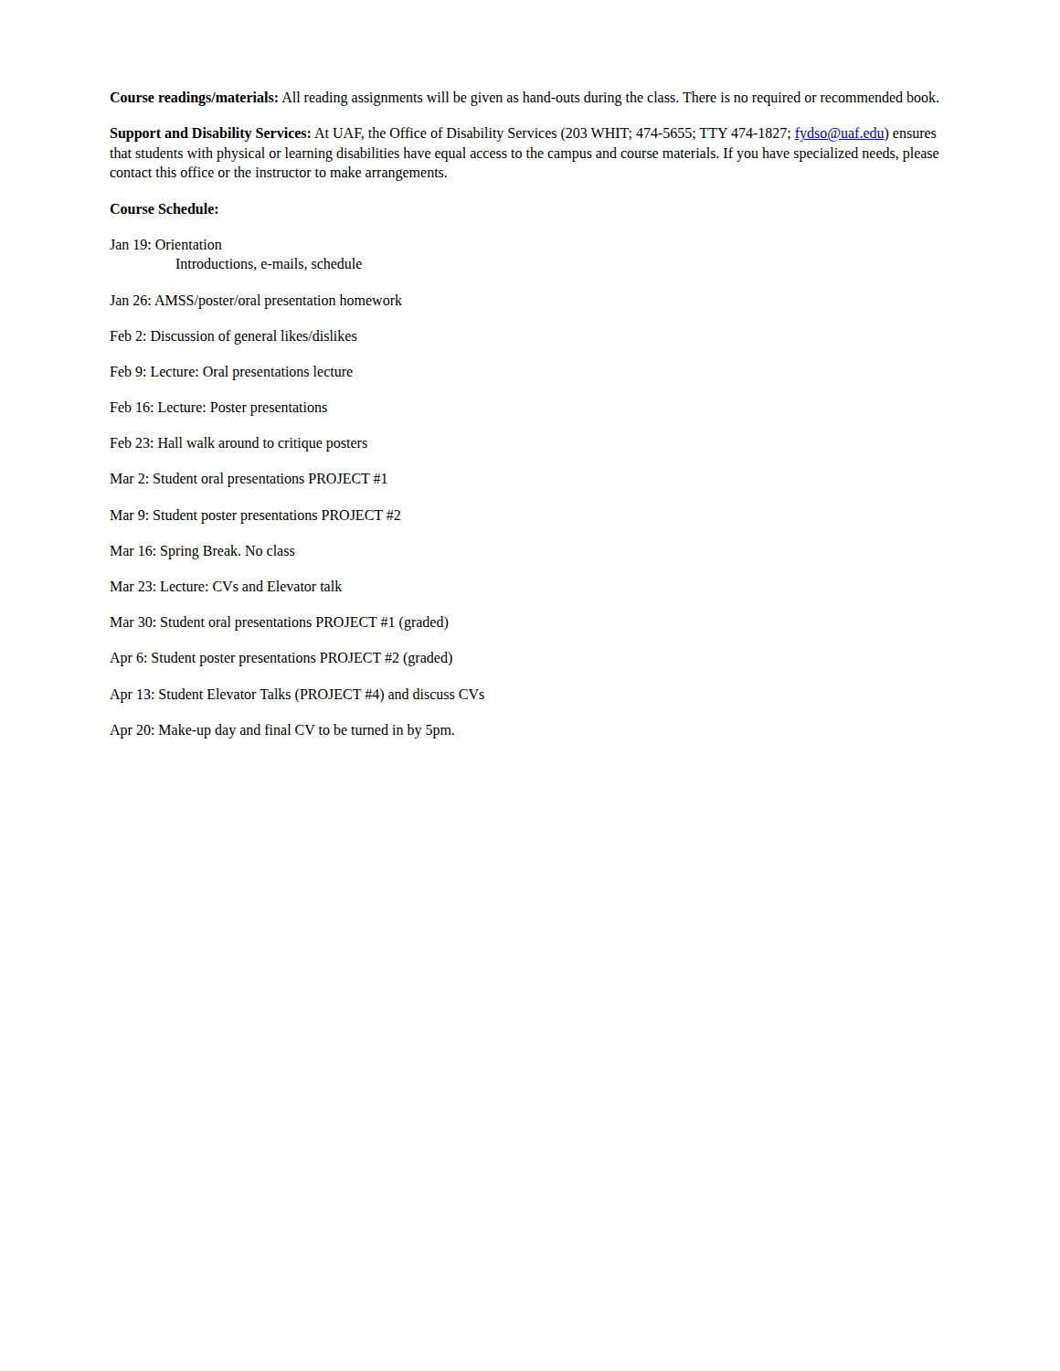Course readings/materials: All reading assignments will be given as hand-outs during the class. There is no required or recommended book.
Support and Disability Services: At UAF, the Office of Disability Services (203 WHIT; 474-5655; TTY 474-1827; fydso@uaf.edu) ensures that students with physical or learning disabilities have equal access to the campus and course materials. If you have specialized needs, please contact this office or the instructor to make arrangements.
Course Schedule:
Jan 19: OrientationIntroductions, e-mails, schedule
Jan 26: AMSS/poster/oral presentation homework
Feb 2: Discussion of general likes/dislikes
Feb 9: Lecture: Oral presentations lecture
Feb 16: Lecture: Poster presentations
Feb 23: Hall walk around to critique posters
Mar 2: Student oral presentations PROJECT #1
Mar 9: Student poster presentations PROJECT #2
Mar 16: Spring Break. No class
Mar 23: Lecture: CVs and Elevator talk
Mar 30: Student oral presentations PROJECT #1 (graded)
Apr 6: Student poster presentations PROJECT #2 (graded)
Apr 13: Student Elevator Talks (PROJECT #4) and discuss CVs
Apr 20: Make-up day and final CV to be turned in by 5pm.